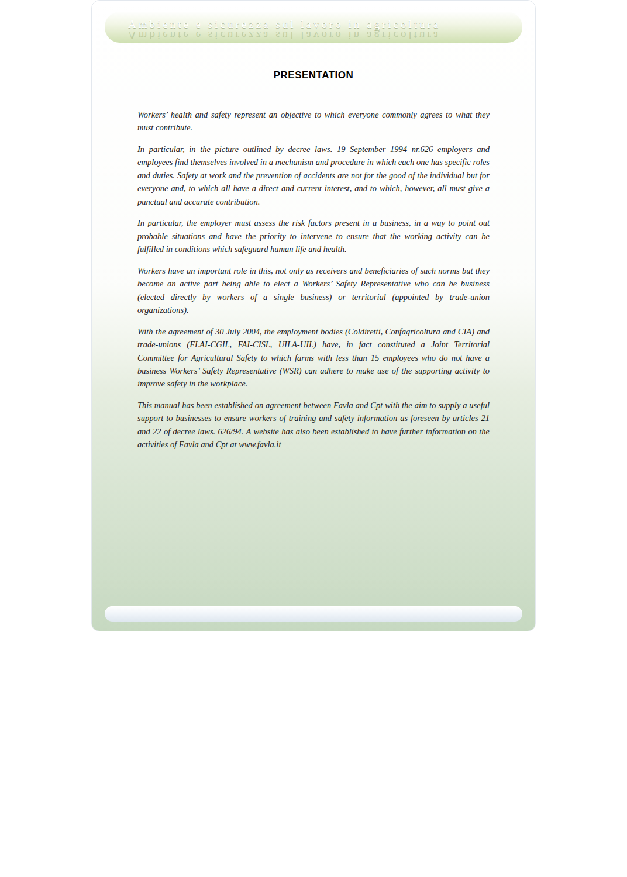Ambiente e sicurezza sul lavoro in agricoltura
Ambiente e sicurezza sul lavoro in agricoltura
PRESENTATION
Workers’ health and safety represent an objective to which everyone commonly agrees to what they must contribute.
In particular, in the picture outlined by decree laws. 19 September 1994 nr.626 employers and employees find themselves involved in a mechanism and procedure in which each one has specific roles and duties. Safety at work and the prevention of accidents are not for the good of the individual but for everyone and, to which all have a direct and current interest, and to which, however, all must give a punctual and accurate contribution.
In particular, the employer must assess the risk factors present in a business, in a way to point out probable situations and have the priority to intervene to ensure that the working activity can be fulfilled in conditions which safeguard human life and health.
Workers have an important role in this, not only as receivers and beneficiaries of such norms but they become an active part being able to elect a Workers’ Safety Representative who can be business (elected directly by workers of a single business) or territorial (appointed by trade-union organizations).
With the agreement of 30 July 2004, the employment bodies (Coldiretti, Confagricoltura and CIA) and trade-unions (FLAI-CGIL, FAI-CISL, UILA-UIL) have, in fact constituted a Joint Territorial Committee for Agricultural Safety to which farms with less than 15 employees who do not have a business Workers’ Safety Representative (WSR) can adhere to make use of the supporting activity to improve safety in the workplace.
This manual has been established on agreement between Favla and Cpt with the aim to supply a useful support to businesses to ensure workers of training and safety information as foreseen by articles 21 and 22 of decree laws. 626/94. A website has also been established to have further information on the activities of Favla and Cpt at www.favla.it